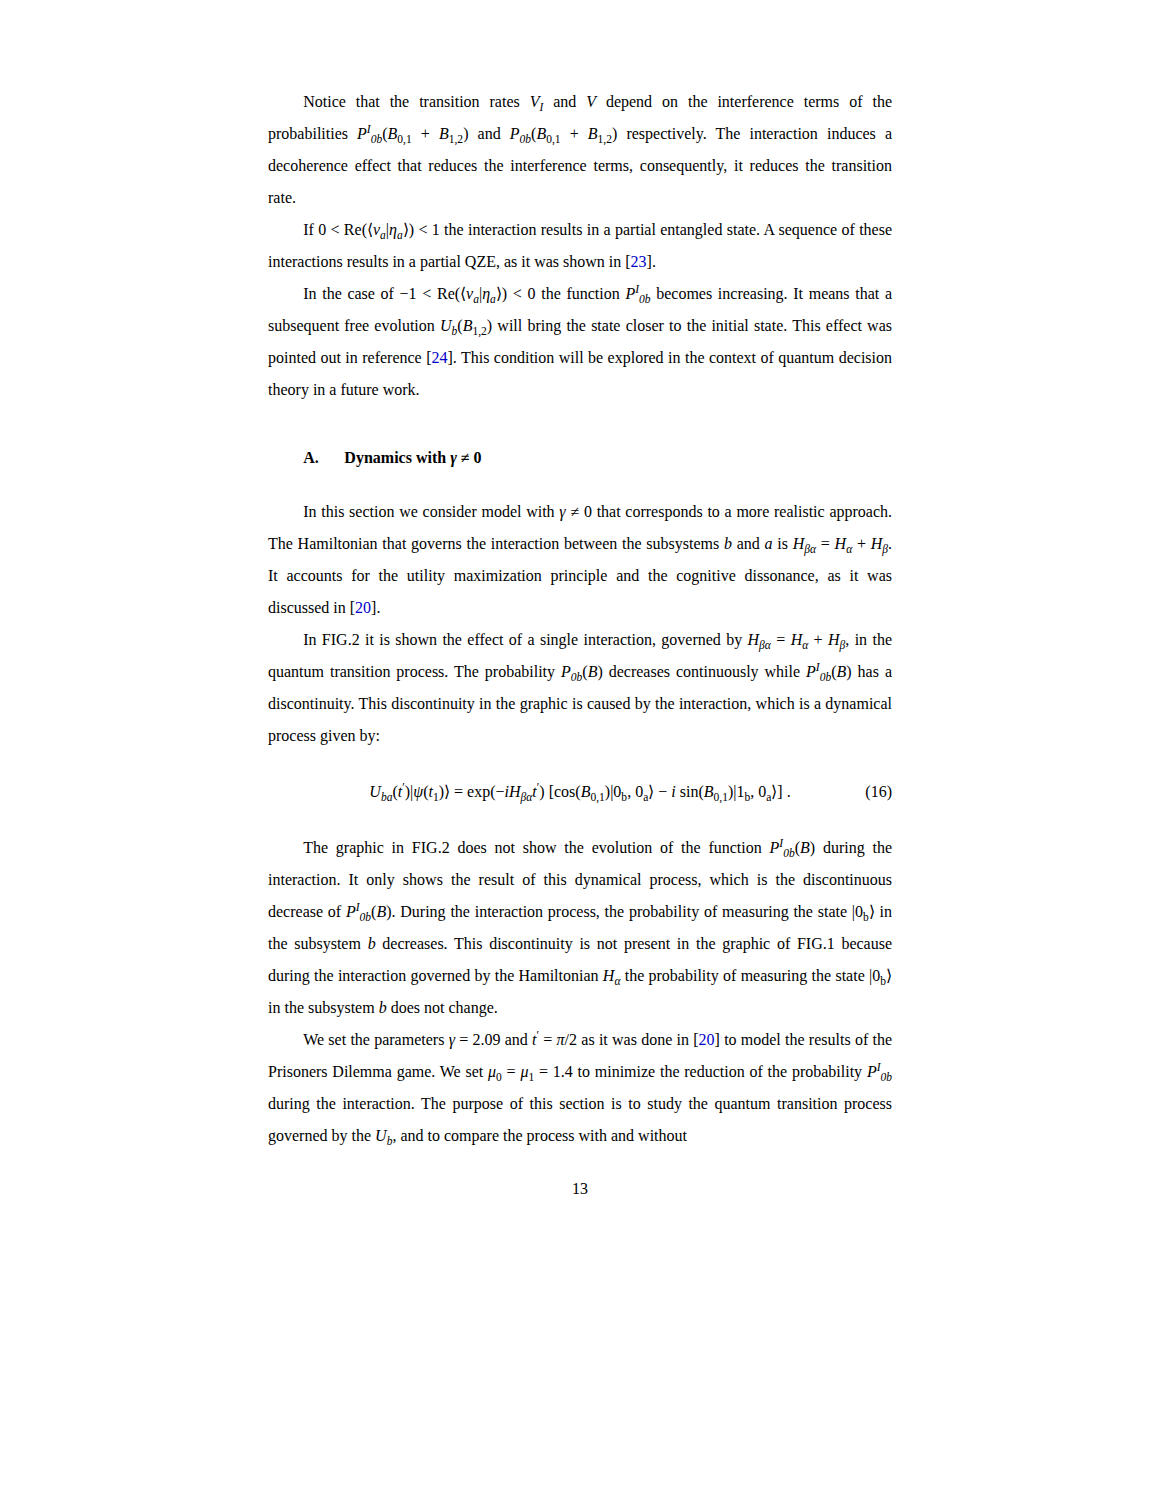Notice that the transition rates VI and V depend on the interference terms of the probabilities PI0b(B0,1 + B1,2) and P0b(B0,1 + B1,2) respectively. The interaction induces a decoherence effect that reduces the interference terms, consequently, it reduces the transition rate.
If 0 < Re(⟨νa|ηa⟩) < 1 the interaction results in a partial entangled state. A sequence of these interactions results in a partial QZE, as it was shown in [23].
In the case of −1 < Re(⟨νa|ηa⟩) < 0 the function PI0b becomes increasing. It means that a subsequent free evolution Ub(B1,2) will bring the state closer to the initial state. This effect was pointed out in reference [24]. This condition will be explored in the context of quantum decision theory in a future work.
A. Dynamics with γ ≠ 0
In this section we consider model with γ ≠ 0 that corresponds to a more realistic approach. The Hamiltonian that governs the interaction between the subsystems b and a is Hβα = Hα + Hβ. It accounts for the utility maximization principle and the cognitive dissonance, as it was discussed in [20].
In FIG.2 it is shown the effect of a single interaction, governed by Hβα = Hα + Hβ, in the quantum transition process. The probability P0b(B) decreases continuously while PI0b(B) has a discontinuity. This discontinuity in the graphic is caused by the interaction, which is a dynamical process given by:
Uba(t′)|ψ(t1)⟩ = exp(−iHβα t′) [cos(B0,1)|0b, 0a⟩ − i sin(B0,1)|1b, 0a⟩] . (16)
The graphic in FIG.2 does not show the evolution of the function PI0b(B) during the interaction. It only shows the result of this dynamical process, which is the discontinuous decrease of PI0b(B). During the interaction process, the probability of measuring the state |0b⟩ in the subsystem b decreases. This discontinuity is not present in the graphic of FIG.1 because during the interaction governed by the Hamiltonian Hα the probability of measuring the state |0b⟩ in the subsystem b does not change.
We set the parameters γ = 2.09 and t′ = π/2 as it was done in [20] to model the results of the Prisoners Dilemma game. We set μ0 = μ1 = 1.4 to minimize the reduction of the probability PI0b during the interaction. The purpose of this section is to study the quantum transition process governed by the Ub, and to compare the process with and without
13